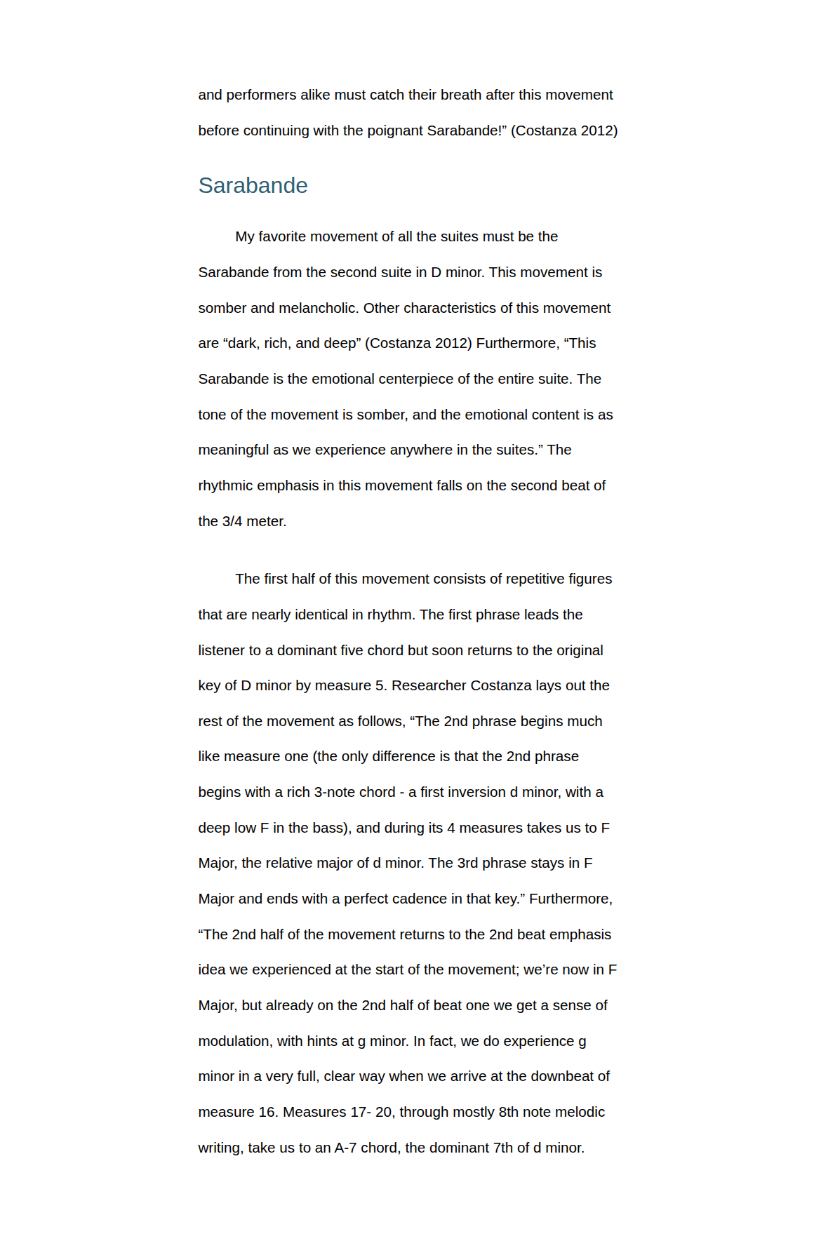and performers alike must catch their breath after this movement before continuing with the poignant Sarabande!” (Costanza 2012)
Sarabande
My favorite movement of all the suites must be the Sarabande from the second suite in D minor. This movement is somber and melancholic. Other characteristics of this movement are “dark, rich, and deep” (Costanza 2012) Furthermore, “This Sarabande is the emotional centerpiece of the entire suite. The tone of the movement is somber, and the emotional content is as meaningful as we experience anywhere in the suites.” The rhythmic emphasis in this movement falls on the second beat of the 3/4 meter.
The first half of this movement consists of repetitive figures that are nearly identical in rhythm. The first phrase leads the listener to a dominant five chord but soon returns to the original key of D minor by measure 5. Researcher Costanza lays out the rest of the movement as follows, “The 2nd phrase begins much like measure one (the only difference is that the 2nd phrase begins with a rich 3-note chord - a first inversion d minor, with a deep low F in the bass), and during its 4 measures takes us to F Major, the relative major of d minor. The 3rd phrase stays in F Major and ends with a perfect cadence in that key.” Furthermore, “The 2nd half of the movement returns to the 2nd beat emphasis idea we experienced at the start of the movement; we’re now in F Major, but already on the 2nd half of beat one we get a sense of modulation, with hints at g minor. In fact, we do experience g minor in a very full, clear way when we arrive at the downbeat of measure 16. Measures 17- 20, through mostly 8th note melodic writing, take us to an A-7 chord, the dominant 7th of d minor.